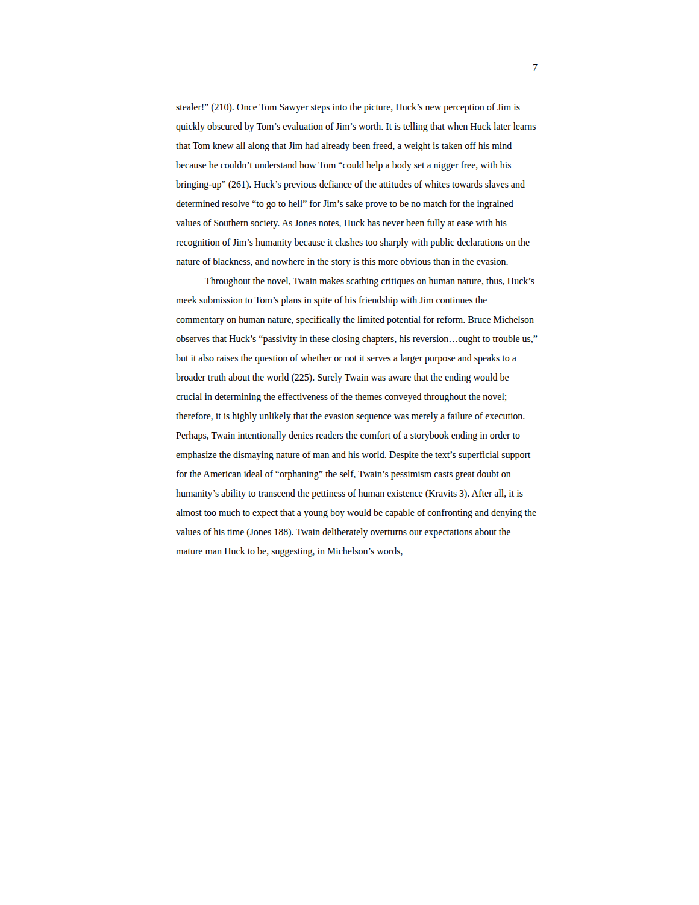7
stealer!” (210). Once Tom Sawyer steps into the picture, Huck’s new perception of Jim is quickly obscured by Tom’s evaluation of Jim’s worth. It is telling that when Huck later learns that Tom knew all along that Jim had already been freed, a weight is taken off his mind because he couldn’t understand how Tom “could help a body set a nigger free, with his bringing-up” (261). Huck’s previous defiance of the attitudes of whites towards slaves and determined resolve “to go to hell” for Jim’s sake prove to be no match for the ingrained values of Southern society. As Jones notes, Huck has never been fully at ease with his recognition of Jim’s humanity because it clashes too sharply with public declarations on the nature of blackness, and nowhere in the story is this more obvious than in the evasion.
Throughout the novel, Twain makes scathing critiques on human nature, thus, Huck’s meek submission to Tom’s plans in spite of his friendship with Jim continues the commentary on human nature, specifically the limited potential for reform. Bruce Michelson observes that Huck’s “passivity in these closing chapters, his reversion…ought to trouble us,” but it also raises the question of whether or not it serves a larger purpose and speaks to a broader truth about the world (225). Surely Twain was aware that the ending would be crucial in determining the effectiveness of the themes conveyed throughout the novel; therefore, it is highly unlikely that the evasion sequence was merely a failure of execution. Perhaps, Twain intentionally denies readers the comfort of a storybook ending in order to emphasize the dismaying nature of man and his world. Despite the text’s superficial support for the American ideal of “orphaning” the self, Twain’s pessimism casts great doubt on humanity’s ability to transcend the pettiness of human existence (Kravits 3). After all, it is almost too much to expect that a young boy would be capable of confronting and denying the values of his time (Jones 188). Twain deliberately overturns our expectations about the mature man Huck to be, suggesting, in Michelson’s words,